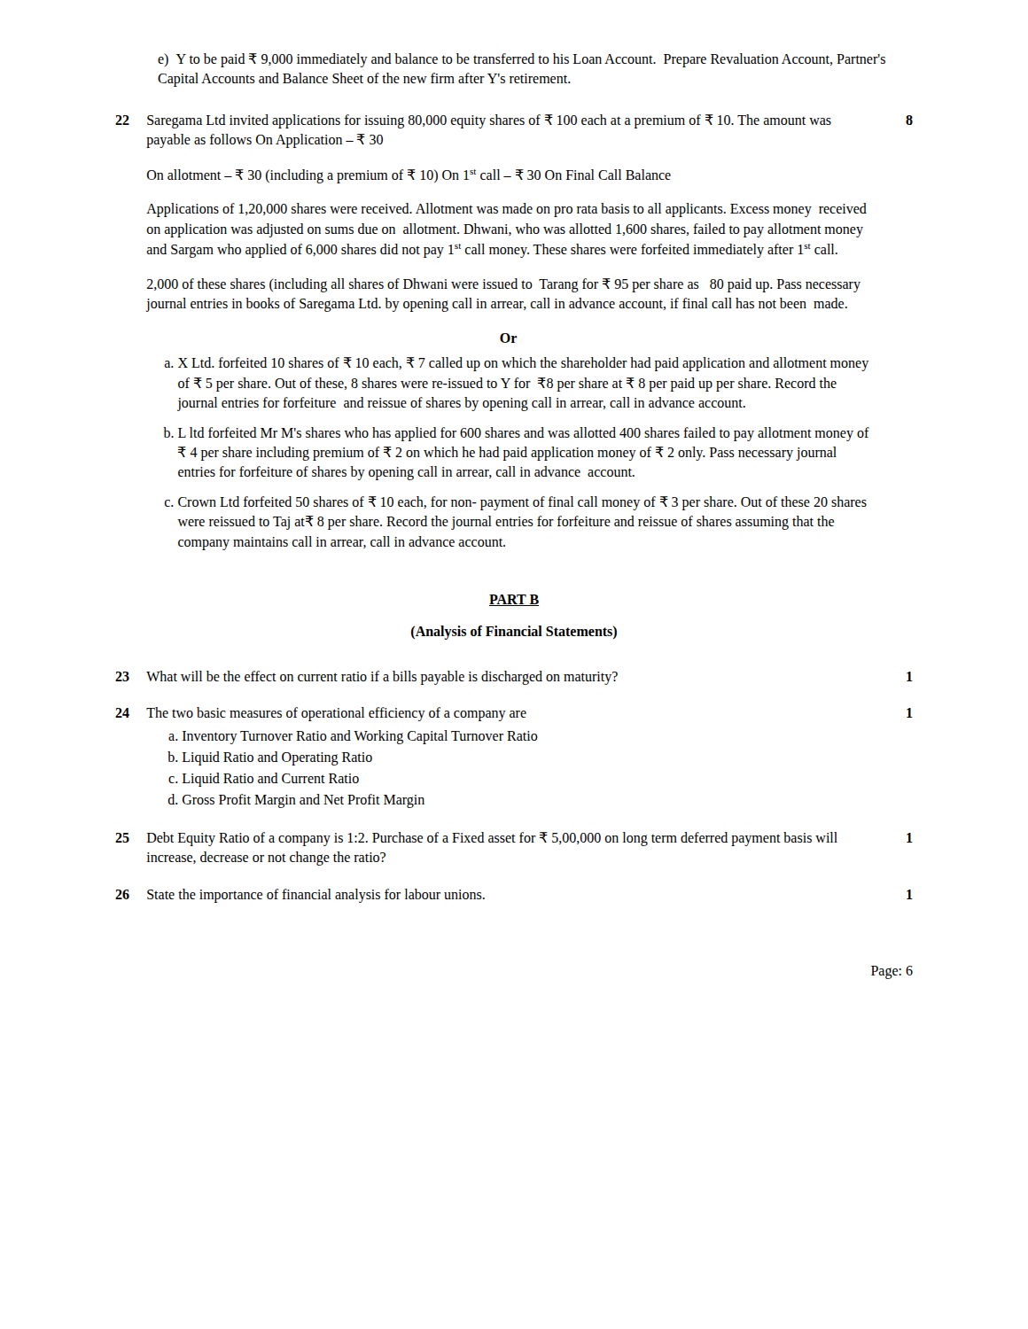e) Y to be paid ₹ 9,000 immediately and balance to be transferred to his Loan Account. Prepare Revaluation Account, Partner's Capital Accounts and Balance Sheet of the new firm after Y's retirement.
22
Saregama Ltd invited applications for issuing 80,000 equity shares of ₹ 100 each at a premium of ₹ 10. The amount was payable as follows On Application – ₹ 30
On allotment – ₹ 30 (including a premium of ₹ 10) On 1st call – ₹ 30 On Final Call Balance
Applications of 1,20,000 shares were received. Allotment was made on pro rata basis to all applicants. Excess money received on application was adjusted on sums due on allotment. Dhwani, who was allotted 1,600 shares, failed to pay allotment money and Sargam who applied of 6,000 shares did not pay 1st call money. These shares were forfeited immediately after 1st call.
2,000 of these shares (including all shares of Dhwani were issued to Tarang for ₹ 95 per share as 80 paid up. Pass necessary journal entries in books of Saregama Ltd. by opening call in arrear, call in advance account, if final call has not been made.
Or
X Ltd. forfeited 10 shares of ₹ 10 each, ₹ 7 called up on which the shareholder had paid application and allotment money of ₹ 5 per share. Out of these, 8 shares were re-issued to Y for ₹8 per share at ₹ 8 per paid up per share. Record the journal entries for forfeiture and reissue of shares by opening call in arrear, call in advance account.
L ltd forfeited Mr M's shares who has applied for 600 shares and was allotted 400 shares failed to pay allotment money of ₹ 4 per share including premium of ₹ 2 on which he had paid application money of ₹ 2 only. Pass necessary journal entries for forfeiture of shares by opening call in arrear, call in advance account.
Crown Ltd forfeited 50 shares of ₹ 10 each, for non- payment of final call money of ₹ 3 per share. Out of these 20 shares were reissued to Taj at₹ 8 per share. Record the journal entries for forfeiture and reissue of shares assuming that the company maintains call in arrear, call in advance account.
8
PART B
(Analysis of Financial Statements)
23
What will be the effect on current ratio if a bills payable is discharged on maturity?
1
24
The two basic measures of operational efficiency of a company are
Inventory Turnover Ratio and Working Capital Turnover Ratio
Liquid Ratio and Operating Ratio
Liquid Ratio and Current Ratio
Gross Profit Margin and Net Profit Margin
1
25
Debt Equity Ratio of a company is 1:2. Purchase of a Fixed asset for ₹ 5,00,000 on long term deferred payment basis will increase, decrease or not change the ratio?
1
26
State the importance of financial analysis for labour unions.
1
Page: 6